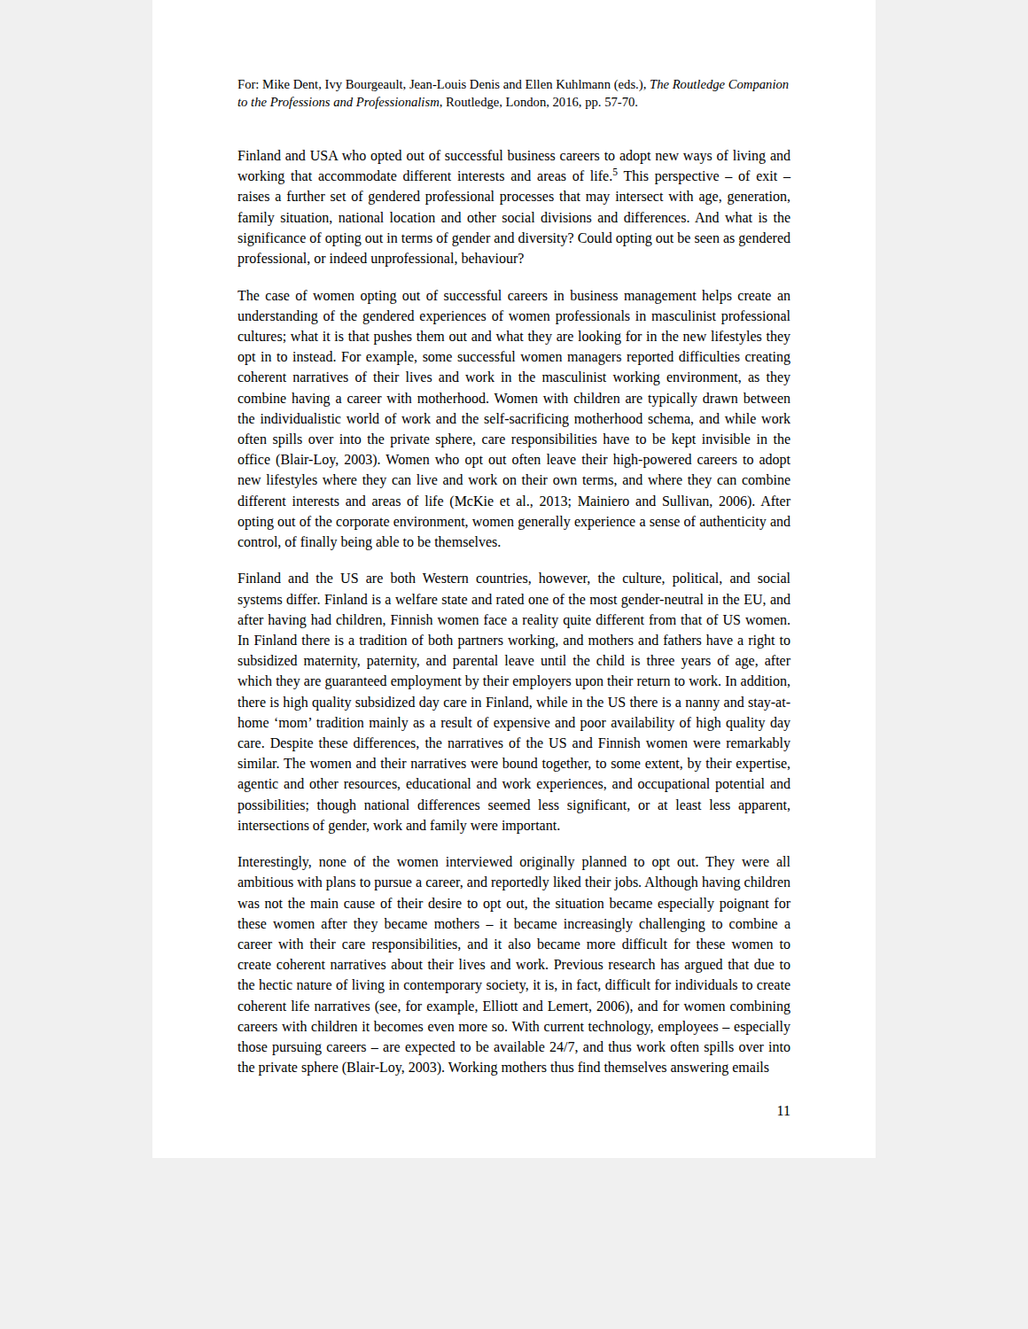For: Mike Dent, Ivy Bourgeault, Jean-Louis Denis and Ellen Kuhlmann (eds.), The Routledge Companion to the Professions and Professionalism, Routledge, London, 2016, pp. 57-70.
Finland and USA who opted out of successful business careers to adopt new ways of living and working that accommodate different interests and areas of life.5 This perspective – of exit – raises a further set of gendered professional processes that may intersect with age, generation, family situation, national location and other social divisions and differences. And what is the significance of opting out in terms of gender and diversity? Could opting out be seen as gendered professional, or indeed unprofessional, behaviour?
The case of women opting out of successful careers in business management helps create an understanding of the gendered experiences of women professionals in masculinist professional cultures; what it is that pushes them out and what they are looking for in the new lifestyles they opt in to instead. For example, some successful women managers reported difficulties creating coherent narratives of their lives and work in the masculinist working environment, as they combine having a career with motherhood. Women with children are typically drawn between the individualistic world of work and the self-sacrificing motherhood schema, and while work often spills over into the private sphere, care responsibilities have to be kept invisible in the office (Blair-Loy, 2003). Women who opt out often leave their high-powered careers to adopt new lifestyles where they can live and work on their own terms, and where they can combine different interests and areas of life (McKie et al., 2013; Mainiero and Sullivan, 2006). After opting out of the corporate environment, women generally experience a sense of authenticity and control, of finally being able to be themselves.
Finland and the US are both Western countries, however, the culture, political, and social systems differ. Finland is a welfare state and rated one of the most gender-neutral in the EU, and after having had children, Finnish women face a reality quite different from that of US women. In Finland there is a tradition of both partners working, and mothers and fathers have a right to subsidized maternity, paternity, and parental leave until the child is three years of age, after which they are guaranteed employment by their employers upon their return to work. In addition, there is high quality subsidized day care in Finland, while in the US there is a nanny and stay-at-home ‘mom’ tradition mainly as a result of expensive and poor availability of high quality day care. Despite these differences, the narratives of the US and Finnish women were remarkably similar. The women and their narratives were bound together, to some extent, by their expertise, agentic and other resources, educational and work experiences, and occupational potential and possibilities; though national differences seemed less significant, or at least less apparent, intersections of gender, work and family were important.
Interestingly, none of the women interviewed originally planned to opt out. They were all ambitious with plans to pursue a career, and reportedly liked their jobs. Although having children was not the main cause of their desire to opt out, the situation became especially poignant for these women after they became mothers – it became increasingly challenging to combine a career with their care responsibilities, and it also became more difficult for these women to create coherent narratives about their lives and work. Previous research has argued that due to the hectic nature of living in contemporary society, it is, in fact, difficult for individuals to create coherent life narratives (see, for example, Elliott and Lemert, 2006), and for women combining careers with children it becomes even more so. With current technology, employees – especially those pursuing careers – are expected to be available 24/7, and thus work often spills over into the private sphere (Blair-Loy, 2003). Working mothers thus find themselves answering emails
11